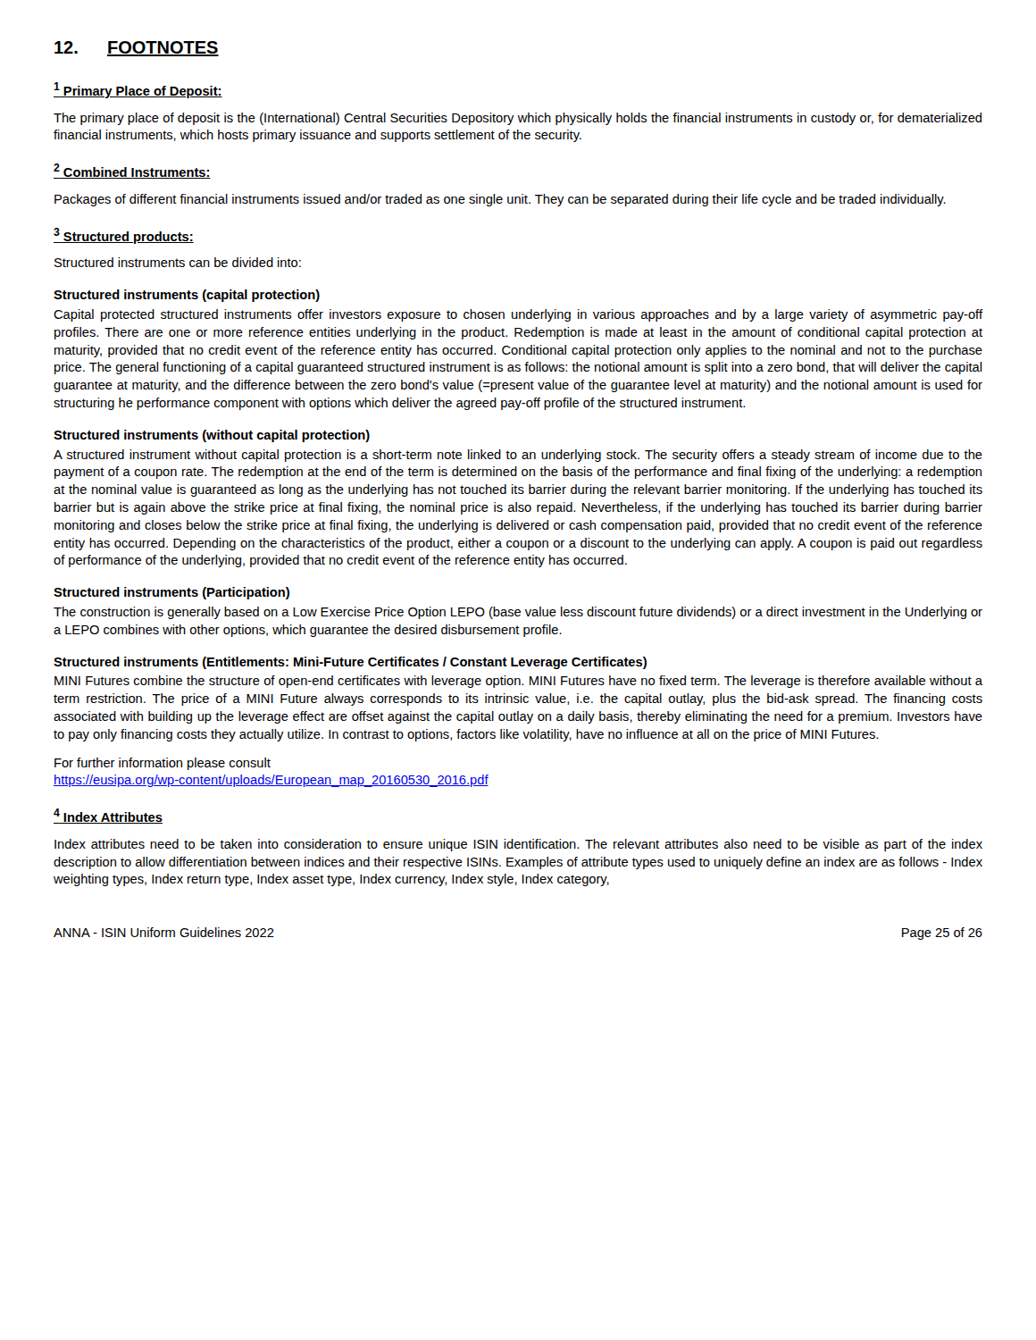12. FOOTNOTES
1 Primary Place of Deposit:
The primary place of deposit is the (International) Central Securities Depository which physically holds the financial instruments in custody or, for dematerialized financial instruments, which hosts primary issuance and supports settlement of the security.
2 Combined Instruments:
Packages of different financial instruments issued and/or traded as one single unit. They can be separated during their life cycle and be traded individually.
3 Structured products:
Structured instruments can be divided into:
Structured instruments (capital protection)
Capital protected structured instruments offer investors exposure to chosen underlying in various approaches and by a large variety of asymmetric pay-off profiles. There are one or more reference entities underlying in the product. Redemption is made at least in the amount of conditional capital protection at maturity, provided that no credit event of the reference entity has occurred. Conditional capital protection only applies to the nominal and not to the purchase price. The general functioning of a capital guaranteed structured instrument is as follows: the notional amount is split into a zero bond, that will deliver the capital guarantee at maturity, and the difference between the zero bond's value (=present value of the guarantee level at maturity) and the notional amount is used for structuring he performance component with options which deliver the agreed pay-off profile of the structured instrument.
Structured instruments (without capital protection)
A structured instrument without capital protection is a short-term note linked to an underlying stock. The security offers a steady stream of income due to the payment of a coupon rate. The redemption at the end of the term is determined on the basis of the performance and final fixing of the underlying: a redemption at the nominal value is guaranteed as long as the underlying has not touched its barrier during the relevant barrier monitoring. If the underlying has touched its barrier but is again above the strike price at final fixing, the nominal price is also repaid. Nevertheless, if the underlying has touched its barrier during barrier monitoring and closes below the strike price at final fixing, the underlying is delivered or cash compensation paid, provided that no credit event of the reference entity has occurred. Depending on the characteristics of the product, either a coupon or a discount to the underlying can apply. A coupon is paid out regardless of performance of the underlying, provided that no credit event of the reference entity has occurred.
Structured instruments (Participation)
The construction is generally based on a Low Exercise Price Option LEPO (base value less discount future dividends) or a direct investment in the Underlying or a LEPO combines with other options, which guarantee the desired disbursement profile.
Structured instruments (Entitlements: Mini-Future Certificates / Constant Leverage Certificates)
MINI Futures combine the structure of open-end certificates with leverage option. MINI Futures have no fixed term. The leverage is therefore available without a term restriction. The price of a MINI Future always corresponds to its intrinsic value, i.e. the capital outlay, plus the bid-ask spread. The financing costs associated with building up the leverage effect are offset against the capital outlay on a daily basis, thereby eliminating the need for a premium. Investors have to pay only financing costs they actually utilize. In contrast to options, factors like volatility, have no influence at all on the price of MINI Futures.
For further information please consult
https://eusipa.org/wp-content/uploads/European_map_20160530_2016.pdf
4 Index Attributes
Index attributes need to be taken into consideration to ensure unique ISIN identification. The relevant attributes also need to be visible as part of the index description to allow differentiation between indices and their respective ISINs. Examples of attribute types used to uniquely define an index are as follows - Index weighting types, Index return type, Index asset type, Index currency, Index style, Index category,
ANNA - ISIN Uniform Guidelines 2022 Page 25 of 26